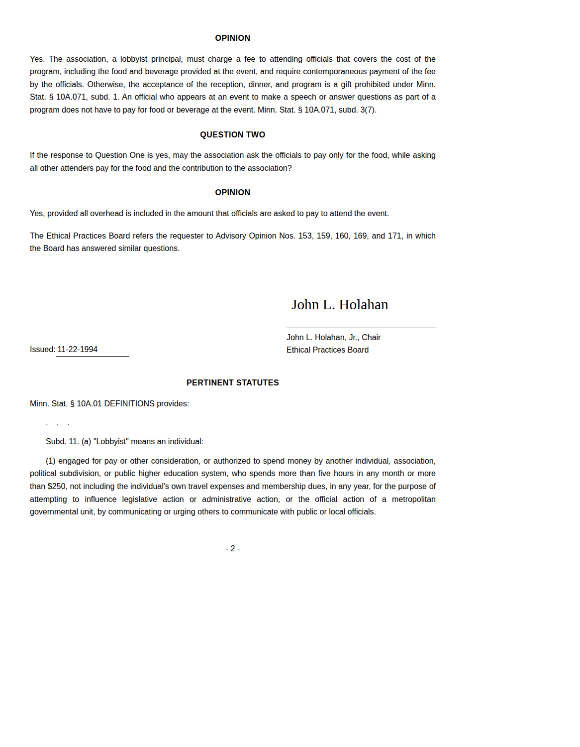OPINION
Yes. The association, a lobbyist principal, must charge a fee to attending officials that covers the cost of the program, including the food and beverage provided at the event, and require contemporaneous payment of the fee by the officials. Otherwise, the acceptance of the reception, dinner, and program is a gift prohibited under Minn. Stat. § 10A.071, subd. 1. An official who appears at an event to make a speech or answer questions as part of a program does not have to pay for food or beverage at the event. Minn. Stat. § 10A.071, subd. 3(7).
QUESTION TWO
If the response to Question One is yes, may the association ask the officials to pay only for the food, while asking all other attenders pay for the food and the contribution to the association?
OPINION
Yes, provided all overhead is included in the amount that officials are asked to pay to attend the event.
The Ethical Practices Board refers the requester to Advisory Opinion Nos. 153, 159, 160, 169, and 171, in which the Board has answered similar questions.
Issued:11-22-1994
John L. Holahan
John L. Holahan, Jr., Chair
Ethical Practices Board
PERTINENT STATUTES
Minn. Stat. § 10A.01 DEFINITIONS provides:
. . .
Subd. 11. (a) "Lobbyist" means an individual:
(1) engaged for pay or other consideration, or authorized to spend money by another individual, association, political subdivision, or public higher education system, who spends more than five hours in any month or more than $250, not including the individual's own travel expenses and membership dues, in any year, for the purpose of attempting to influence legislative action or administrative action, or the official action of a metropolitan governmental unit, by communicating or urging others to communicate with public or local officials.
- 2 -